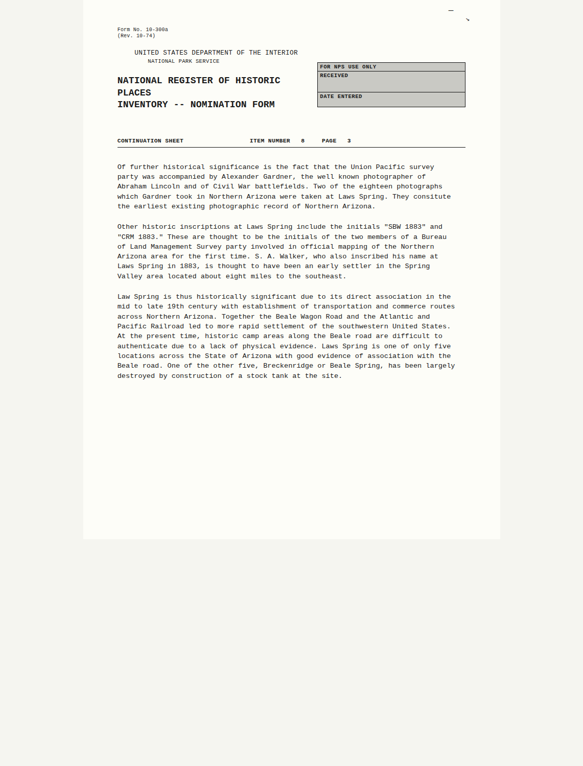Form No. 10-300a
(Rev. 10-74)
UNITED STATES DEPARTMENT OF THE INTERIOR
NATIONAL PARK SERVICE
NATIONAL REGISTER OF HISTORIC PLACES INVENTORY -- NOMINATION FORM
FOR NPS USE ONLY
RECEIVED
DATE ENTERED
— ↘
CONTINUATION SHEET ITEM NUMBER 8 PAGE 3
Of further historical significance is the fact that the Union Pacific survey party was accompanied by Alexander Gardner, the well known photographer of Abraham Lincoln and of Civil War battlefields. Two of the eighteen photographs which Gardner took in Northern Arizona were taken at Laws Spring. They consitute the earliest existing photographic record of Northern Arizona.
Other historic inscriptions at Laws Spring include the initials "SBW 1883" and "CRM 1883." These are thought to be the initials of the two members of a Bureau of Land Management Survey party involved in official mapping of the Northern Arizona area for the first time. S. A. Walker, who also inscribed his name at Laws Spring in 1883, is thought to have been an early settler in the Spring Valley area located about eight miles to the southeast.
Law Spring is thus historically significant due to its direct association in the mid to late 19th century with establishment of transportation and commerce routes across Northern Arizona. Together the Beale Wagon Road and the Atlantic and Pacific Railroad led to more rapid settlement of the southwestern United States. At the present time, historic camp areas along the Beale road are difficult to authenticate due to a lack of physical evidence. Laws Spring is one of only five locations across the State of Arizona with good evidence of association with the Beale road. One of the other five, Breckenridge or Beale Spring, has been largely destroyed by construction of a stock tank at the site.